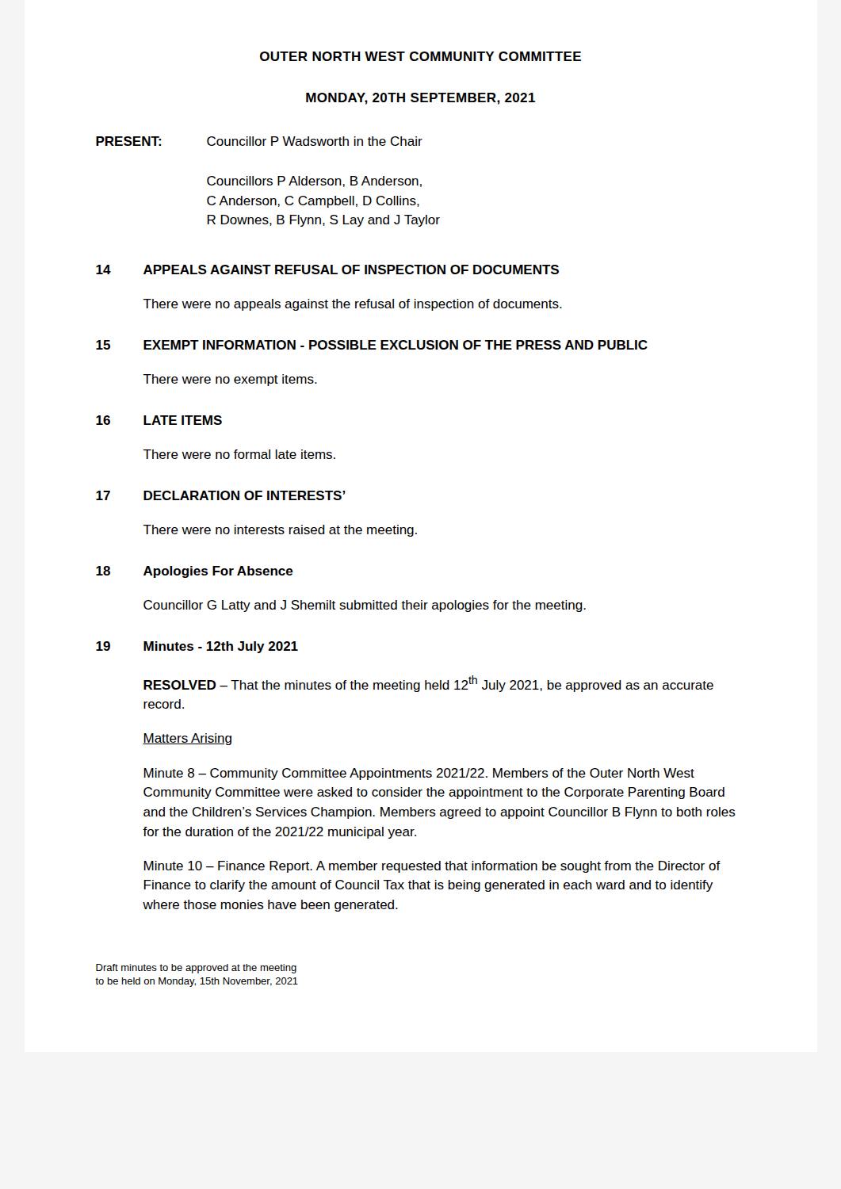OUTER NORTH WEST COMMUNITY COMMITTEE
MONDAY, 20TH SEPTEMBER, 2021
| PRESENT: | Councillor P Wadsworth in the Chair Councillors P Alderson, B Anderson, C Anderson, C Campbell, D Collins, R Downes, B Flynn, S Lay and J Taylor |
14
APPEALS AGAINST REFUSAL OF INSPECTION OF DOCUMENTS
There were no appeals against the refusal of inspection of documents.
15
EXEMPT INFORMATION - POSSIBLE EXCLUSION OF THE PRESS AND PUBLIC
There were no exempt items.
16
LATE ITEMS
There were no formal late items.
17
DECLARATION OF INTERESTS’
There were no interests raised at the meeting.
18
Apologies For Absence
Councillor G Latty and J Shemilt submitted their apologies for the meeting.
19
Minutes - 12th July 2021
RESOLVED – That the minutes of the meeting held 12th July 2021, be approved as an accurate record.
Matters Arising
Minute 8 – Community Committee Appointments 2021/22. Members of the Outer North West Community Committee were asked to consider the appointment to the Corporate Parenting Board and the Children’s Services Champion. Members agreed to appoint Councillor B Flynn to both roles for the duration of the 2021/22 municipal year.
Minute 10 – Finance Report. A member requested that information be sought from the Director of Finance to clarify the amount of Council Tax that is being generated in each ward and to identify where those monies have been generated.
Draft minutes to be approved at the meeting
to be held on Monday, 15th November, 2021